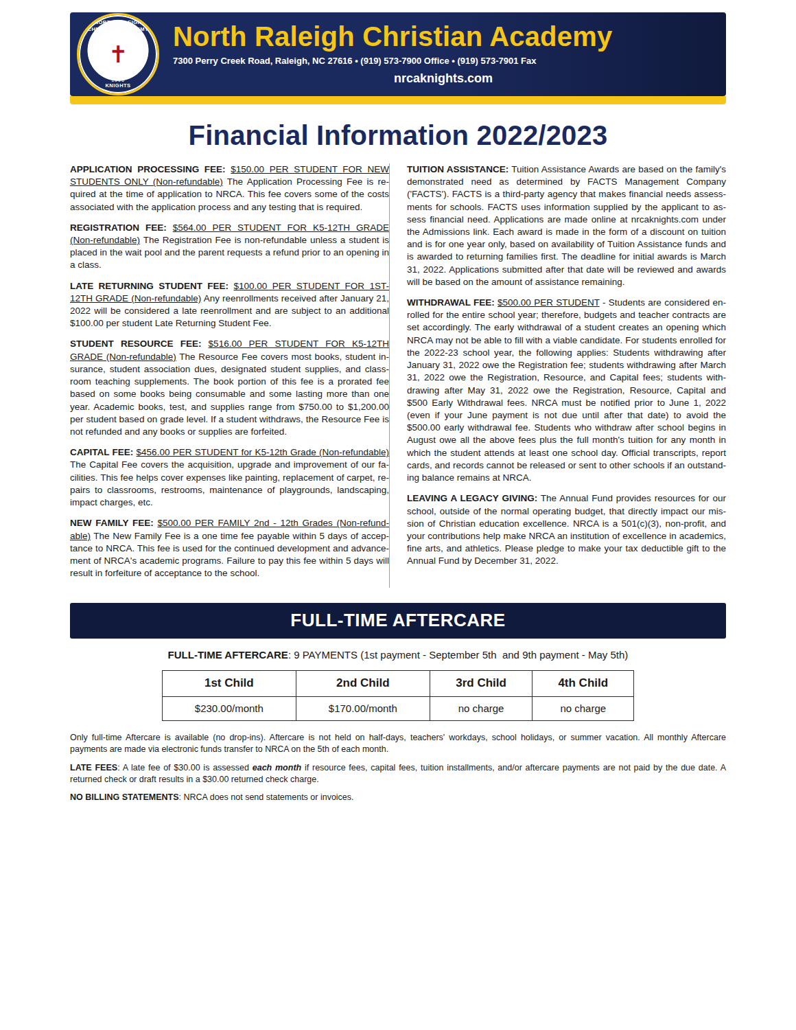NORTH RALEIGH CHRISTIAN ACADEMY KNIGHTS
✝
1996
North Raleigh Christian Academy
7300 Perry Creek Road, Raleigh, NC 27616 • (919) 573-7900 Office • (919) 573-7901 Fax
nrcaknights.com
Financial Information 2022/2023
APPLICATION PROCESSING FEE: $150.00 PER STUDENT FOR NEW STUDENTS ONLY (Non-refundable) The Application Processing Fee is required at the time of application to NRCA. This fee covers some of the costs associated with the application process and any testing that is required.
REGISTRATION FEE: $564.00 PER STUDENT FOR K5-12TH GRADE (Non-refundable) The Registration Fee is non-refundable unless a student is placed in the wait pool and the parent requests a refund prior to an opening in a class.
LATE RETURNING STUDENT FEE: $100.00 PER STUDENT FOR 1ST-12TH GRADE (Non-refundable) Any reenrollments received after January 21, 2022 will be considered a late reenrollment and are subject to an additional $100.00 per student Late Returning Student Fee.
STUDENT RESOURCE FEE: $516.00 PER STUDENT FOR K5-12TH GRADE (Non-refundable) The Resource Fee covers most books, student insurance, student association dues, designated student supplies, and classroom teaching supplements. The book portion of this fee is a prorated fee based on some books being consumable and some lasting more than one year. Academic books, test, and supplies range from $750.00 to $1,200.00 per student based on grade level. If a student withdraws, the Resource Fee is not refunded and any books or supplies are forfeited.
CAPITAL FEE: $456.00 PER STUDENT for K5-12th Grade (Non-refundable) The Capital Fee covers the acquisition, upgrade and improvement of our facilities. This fee helps cover expenses like painting, replacement of carpet, repairs to classrooms, restrooms, maintenance of playgrounds, landscaping, impact charges, etc.
NEW FAMILY FEE: $500.00 PER FAMILY 2nd - 12th Grades (Non-refundable) The New Family Fee is a one time fee payable within 5 days of acceptance to NRCA. This fee is used for the continued development and advancement of NRCA's academic programs. Failure to pay this fee within 5 days will result in forfeiture of acceptance to the school.
TUITION ASSISTANCE: Tuition Assistance Awards are based on the family's demonstrated need as determined by FACTS Management Company ('FACTS'). FACTS is a third-party agency that makes financial needs assessments for schools. FACTS uses information supplied by the applicant to assess financial need. Applications are made online at nrcaknights.com under the Admissions link. Each award is made in the form of a discount on tuition and is for one year only, based on availability of Tuition Assistance funds and is awarded to returning families first. The deadline for initial awards is March 31, 2022. Applications submitted after that date will be reviewed and awards will be based on the amount of assistance remaining.
WITHDRAWAL FEE: $500.00 PER STUDENT - Students are considered enrolled for the entire school year; therefore, budgets and teacher contracts are set accordingly. The early withdrawal of a student creates an opening which NRCA may not be able to fill with a viable candidate. For students enrolled for the 2022-23 school year, the following applies: Students withdrawing after January 31, 2022 owe the Registration fee; students withdrawing after March 31, 2022 owe the Registration, Resource, and Capital fees; students withdrawing after May 31, 2022 owe the Registration, Resource, Capital and $500 Early Withdrawal fees. NRCA must be notified prior to June 1, 2022 (even if your June payment is not due until after that date) to avoid the $500.00 early withdrawal fee. Students who withdraw after school begins in August owe all the above fees plus the full month's tuition for any month in which the student attends at least one school day. Official transcripts, report cards, and records cannot be released or sent to other schools if an outstanding balance remains at NRCA.
LEAVING A LEGACY GIVING: The Annual Fund provides resources for our school, outside of the normal operating budget, that directly impact our mission of Christian education excellence. NRCA is a 501(c)(3), non-profit, and your contributions help make NRCA an institution of excellence in academics, fine arts, and athletics. Please pledge to make your tax deductible gift to the Annual Fund by December 31, 2022.
FULL-TIME AFTERCARE
FULL-TIME AFTERCARE: 9 PAYMENTS (1st payment - September 5th and 9th payment - May 5th)
| 1st Child | 2nd Child | 3rd Child | 4th Child |
| --- | --- | --- | --- |
| $230.00/month | $170.00/month | no charge | no charge |
Only full-time Aftercare is available (no drop-ins). Aftercare is not held on half-days, teachers' workdays, school holidays, or summer vacation. All monthly Aftercare payments are made via electronic funds transfer to NRCA on the 5th of each month.
LATE FEES: A late fee of $30.00 is assessed each month if resource fees, capital fees, tuition installments, and/or aftercare payments are not paid by the due date. A returned check or draft results in a $30.00 returned check charge.
NO BILLING STATEMENTS: NRCA does not send statements or invoices.